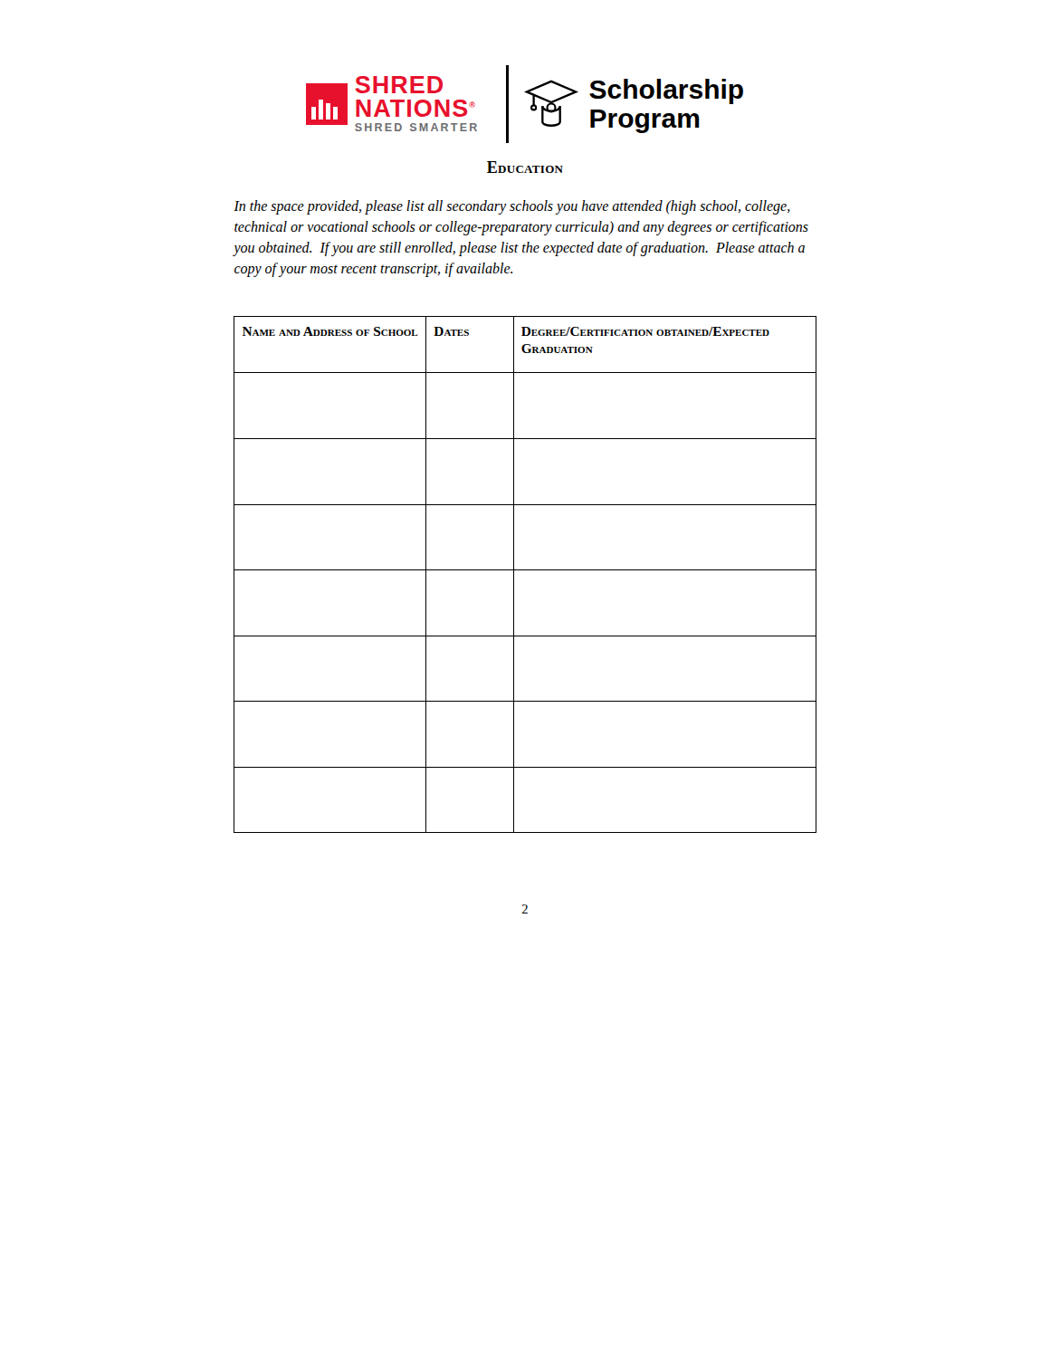SHRED NATIONS® SHRED SMARTER
Scholarship
Program
Education
In the space provided, please list all secondary schools you have attended (high school, college, technical or vocational schools or college-preparatory curricula) and any degrees or certifications you obtained. If you are still enrolled, please list the expected date of graduation. Please attach a copy of your most recent transcript, if available.
| Name and Address of School | Dates | Degree/Certification obtained/Expected Graduation |
| --- | --- | --- |
2